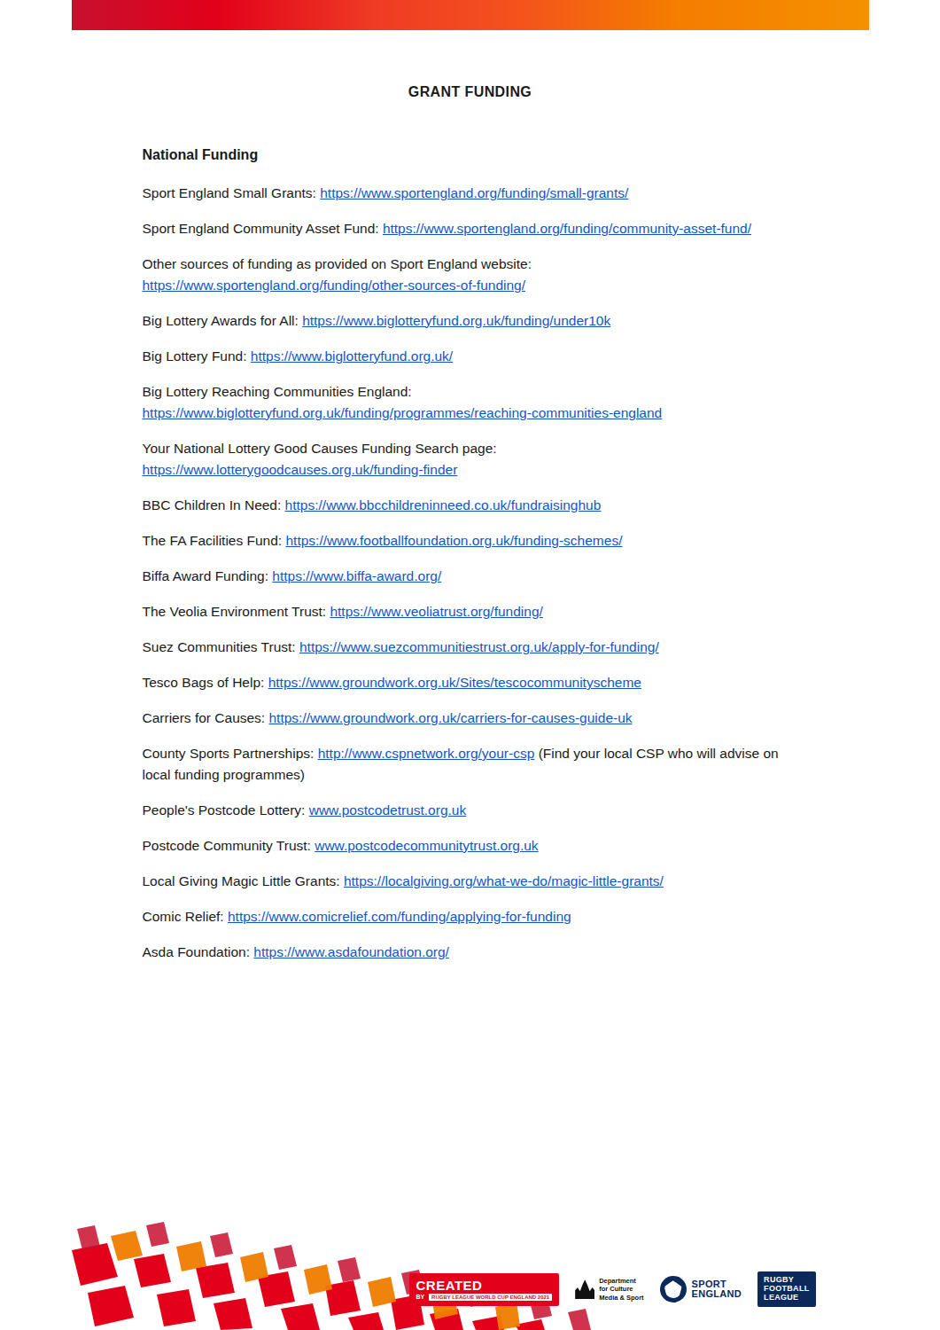GRANT FUNDING
National Funding
Sport England Small Grants: https://www.sportengland.org/funding/small-grants/
Sport England Community Asset Fund: https://www.sportengland.org/funding/community-asset-fund/
Other sources of funding as provided on Sport England website:
https://www.sportengland.org/funding/other-sources-of-funding/
Big Lottery Awards for All: https://www.biglotteryfund.org.uk/funding/under10k
Big Lottery Fund: https://www.biglotteryfund.org.uk/
Big Lottery Reaching Communities England:
https://www.biglotteryfund.org.uk/funding/programmes/reaching-communities-england
Your National Lottery Good Causes Funding Search page:
https://www.lotterygoodcauses.org.uk/funding-finder
BBC Children In Need: https://www.bbcchildreninneed.co.uk/fundraisinghub
The FA Facilities Fund: https://www.footballfoundation.org.uk/funding-schemes/
Biffa Award Funding: https://www.biffa-award.org/
The Veolia Environment Trust: https://www.veoliatrust.org/funding/
Suez Communities Trust: https://www.suezcommunitiestrust.org.uk/apply-for-funding/
Tesco Bags of Help: https://www.groundwork.org.uk/Sites/tescocommunityscheme
Carriers for Causes: https://www.groundwork.org.uk/carriers-for-causes-guide-uk
County Sports Partnerships: http://www.cspnetwork.org/your-csp (Find your local CSP who will advise on local funding programmes)
People's Postcode Lottery: www.postcodetrust.org.uk
Postcode Community Trust: www.postcodecommunitytrust.org.uk
Local Giving Magic Little Grants: https://localgiving.org/what-we-do/magic-little-grants/
Comic Relief: https://www.comicrelief.com/funding/applying-for-funding
Asda Foundation: https://www.asdafoundation.org/
CREATED BY RUGBY LEAGUE WORLD CUP ENGLAND 2021
Department
for Culture
Media & Sport
SPORT
ENGLAND
RUGBY
FOOTBALL
LEAGUE